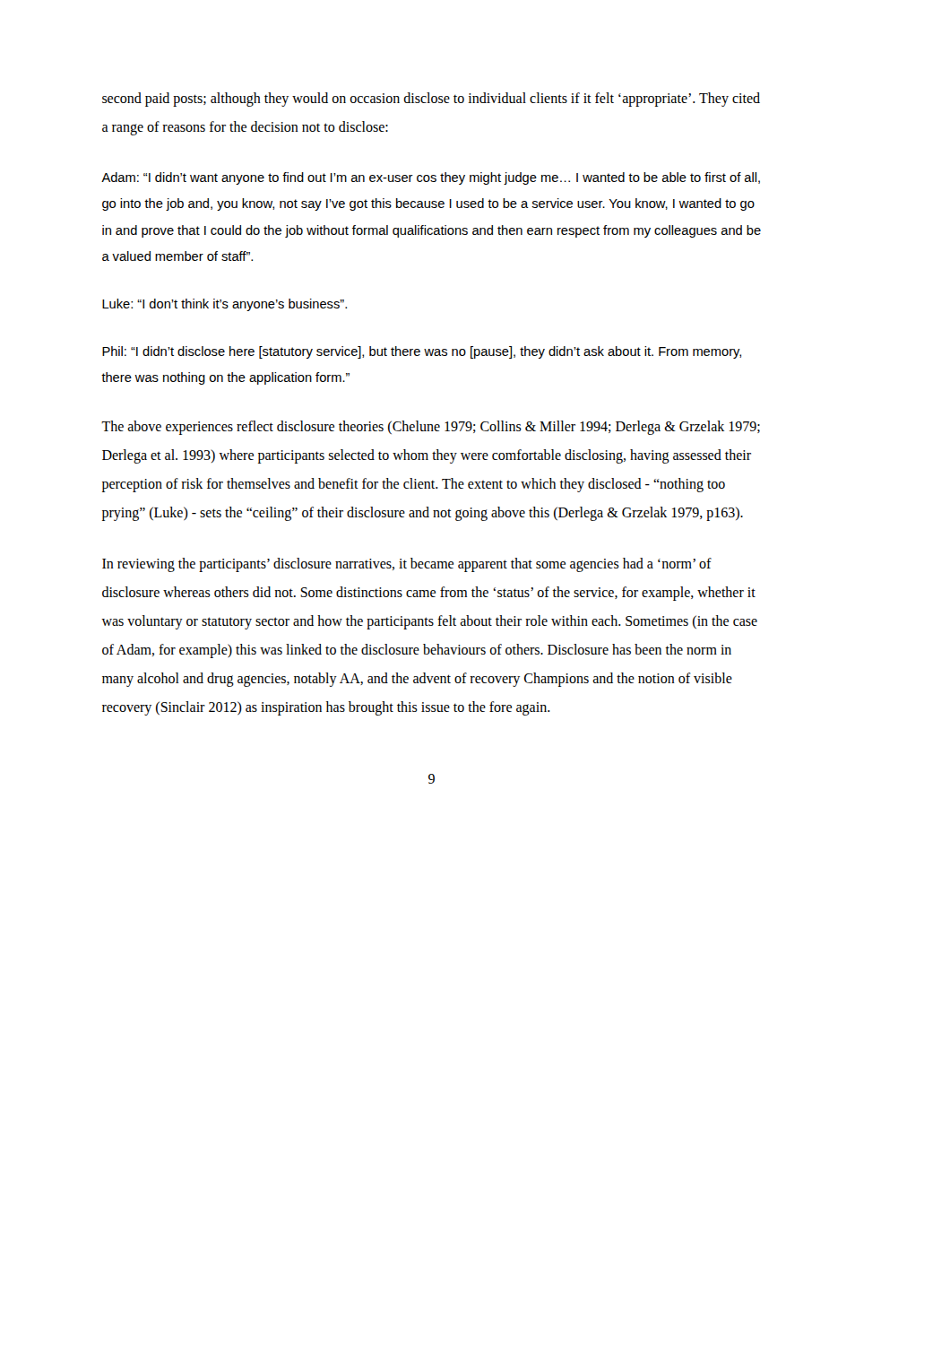second paid posts; although they would on occasion disclose to individual clients if it felt ‘appropriate’. They cited a range of reasons for the decision not to disclose:
Adam: “I didn’t want anyone to find out I’m an ex-user cos they might judge me… I wanted to be able to first of all, go into the job and, you know, not say I’ve got this because I used to be a service user. You know, I wanted to go in and prove that I could do the job without formal qualifications and then earn respect from my colleagues and be a valued member of staff”.
Luke: “I don’t think it’s anyone’s business”.
Phil: “I didn’t disclose here [statutory service], but there was no [pause], they didn’t ask about it. From memory, there was nothing on the application form.”
The above experiences reflect disclosure theories (Chelune 1979; Collins & Miller 1994; Derlega & Grzelak 1979; Derlega et al. 1993) where participants selected to whom they were comfortable disclosing, having assessed their perception of risk for themselves and benefit for the client. The extent to which they disclosed - “nothing too prying” (Luke) - sets the “ceiling” of their disclosure and not going above this (Derlega & Grzelak 1979, p163).
In reviewing the participants’ disclosure narratives, it became apparent that some agencies had a ‘norm’ of disclosure whereas others did not. Some distinctions came from the ‘status’ of the service, for example, whether it was voluntary or statutory sector and how the participants felt about their role within each. Sometimes (in the case of Adam, for example) this was linked to the disclosure behaviours of others. Disclosure has been the norm in many alcohol and drug agencies, notably AA, and the advent of recovery Champions and the notion of visible recovery (Sinclair 2012) as inspiration has brought this issue to the fore again.
9